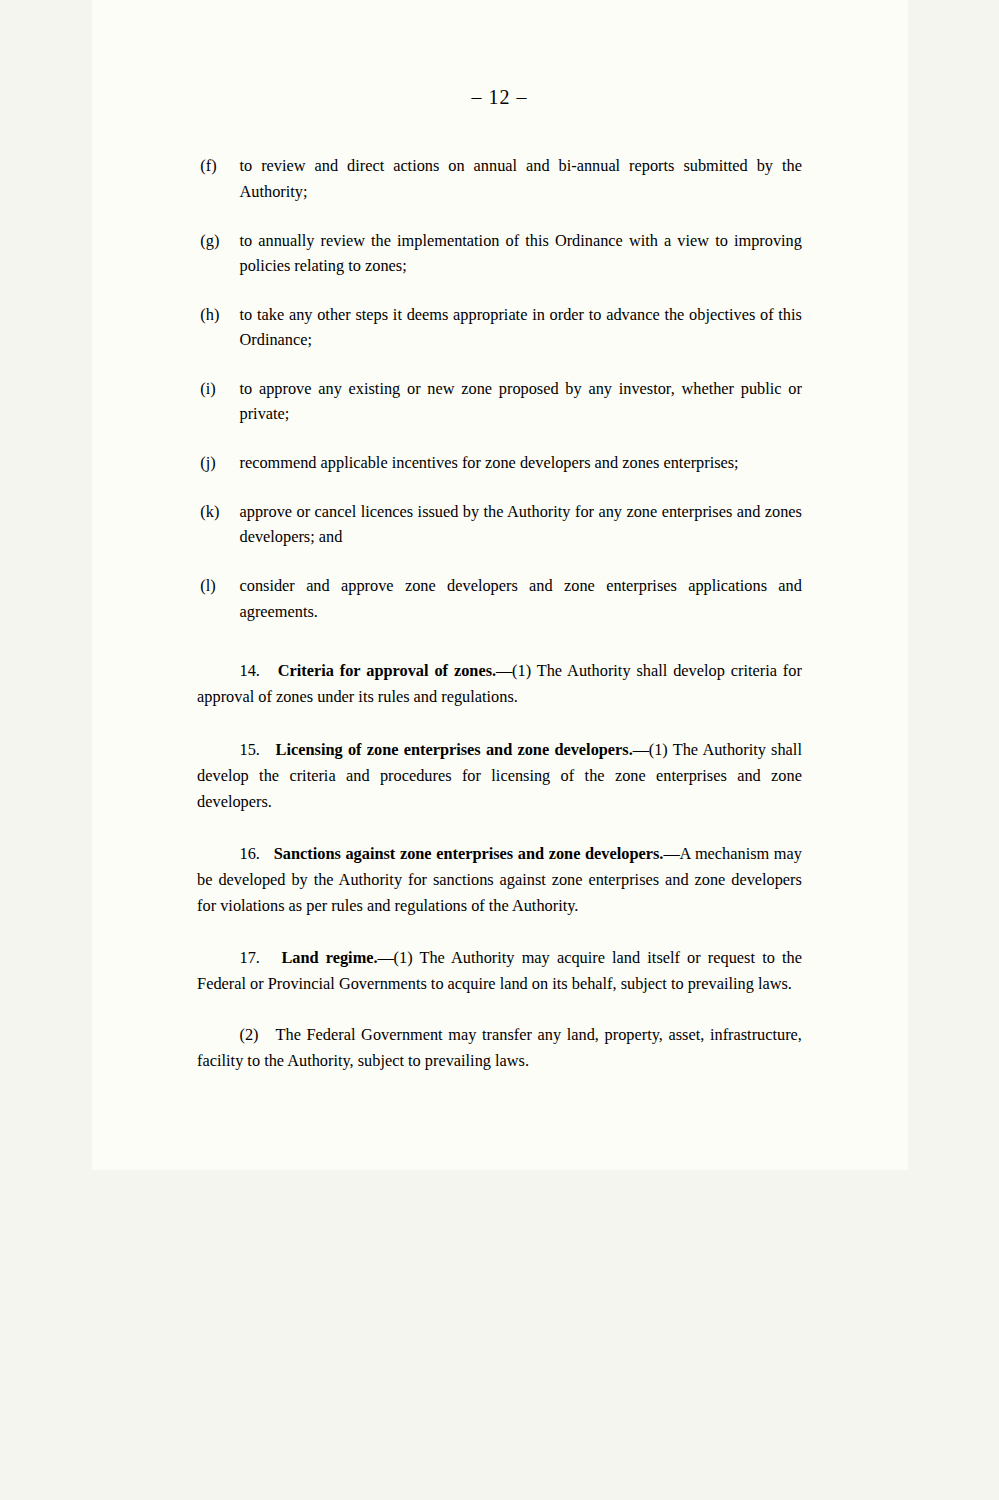– 12 –
(f) to review and direct actions on annual and bi-annual reports submitted by the Authority;
(g) to annually review the implementation of this Ordinance with a view to improving policies relating to zones;
(h) to take any other steps it deems appropriate in order to advance the objectives of this Ordinance;
(i) to approve any existing or new zone proposed by any investor, whether public or private;
(j) recommend applicable incentives for zone developers and zones enterprises;
(k) approve or cancel licences issued by the Authority for any zone enterprises and zones developers; and
(l) consider and approve zone developers and zone enterprises applications and agreements.
14. Criteria for approval of zones.—(1) The Authority shall develop criteria for approval of zones under its rules and regulations.
15. Licensing of zone enterprises and zone developers.—(1) The Authority shall develop the criteria and procedures for licensing of the zone enterprises and zone developers.
16. Sanctions against zone enterprises and zone developers.—A mechanism may be developed by the Authority for sanctions against zone enterprises and zone developers for violations as per rules and regulations of the Authority.
17. Land regime.—(1) The Authority may acquire land itself or request to the Federal or Provincial Governments to acquire land on its behalf, subject to prevailing laws.
(2) The Federal Government may transfer any land, property, asset, infrastructure, facility to the Authority, subject to prevailing laws.